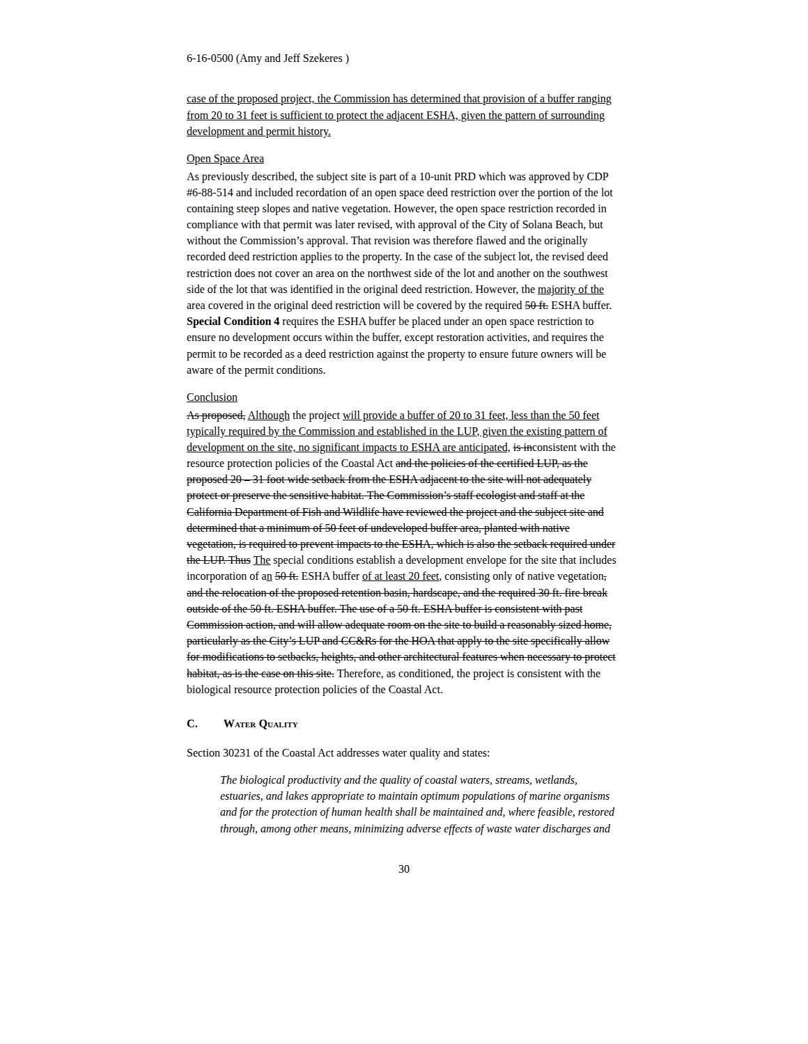6-16-0500 (Amy and Jeff Szekeres )
case of the proposed project, the Commission has determined that provision of a buffer ranging from 20 to 31 feet is sufficient to protect the adjacent ESHA, given the pattern of surrounding development and permit history.
Open Space Area
As previously described, the subject site is part of a 10-unit PRD which was approved by CDP #6-88-514 and included recordation of an open space deed restriction over the portion of the lot containing steep slopes and native vegetation. However, the open space restriction recorded in compliance with that permit was later revised, with approval of the City of Solana Beach, but without the Commission’s approval. That revision was therefore flawed and the originally recorded deed restriction applies to the property. In the case of the subject lot, the revised deed restriction does not cover an area on the northwest side of the lot and another on the southwest side of the lot that was identified in the original deed restriction. However, the majority of the area covered in the original deed restriction will be covered by the required 50 ft. ESHA buffer. Special Condition 4 requires the ESHA buffer be placed under an open space restriction to ensure no development occurs within the buffer, except restoration activities, and requires the permit to be recorded as a deed restriction against the property to ensure future owners will be aware of the permit conditions.
Conclusion
As proposed, Although the project will provide a buffer of 20 to 31 feet, less than the 50 feet typically required by the Commission and established in the LUP, given the existing pattern of development on the site, no significant impacts to ESHA are anticipated, is inconsistent with the resource protection policies of the Coastal Act and the policies of the certified LUP, as the proposed 20 – 31 foot wide setback from the ESHA adjacent to the site will not adequately protect or preserve the sensitive habitat. The Commission’s staff ecologist and staff at the California Department of Fish and Wildlife have reviewed the project and the subject site and determined that a minimum of 50 feet of undeveloped buffer area, planted with native vegetation, is required to prevent impacts to the ESHA, which is also the setback required under the LUP. Thus The special conditions establish a development envelope for the site that includes incorporation of an 50 ft. ESHA buffer of at least 20 feet, consisting only of native vegetation, and the relocation of the proposed retention basin, hardscape, and the required 30 ft. fire break outside of the 50 ft. ESHA buffer. The use of a 50 ft. ESHA buffer is consistent with past Commission action, and will allow adequate room on the site to build a reasonably sized home, particularly as the City’s LUP and CC&Rs for the HOA that apply to the site specifically allow for modifications to setbacks, heights, and other architectural features when necessary to protect habitat, as is the case on this site. Therefore, as conditioned, the project is consistent with the biological resource protection policies of the Coastal Act.
C. Water Quality
Section 30231 of the Coastal Act addresses water quality and states:
The biological productivity and the quality of coastal waters, streams, wetlands, estuaries, and lakes appropriate to maintain optimum populations of marine organisms and for the protection of human health shall be maintained and, where feasible, restored through, among other means, minimizing adverse effects of waste water discharges and
30